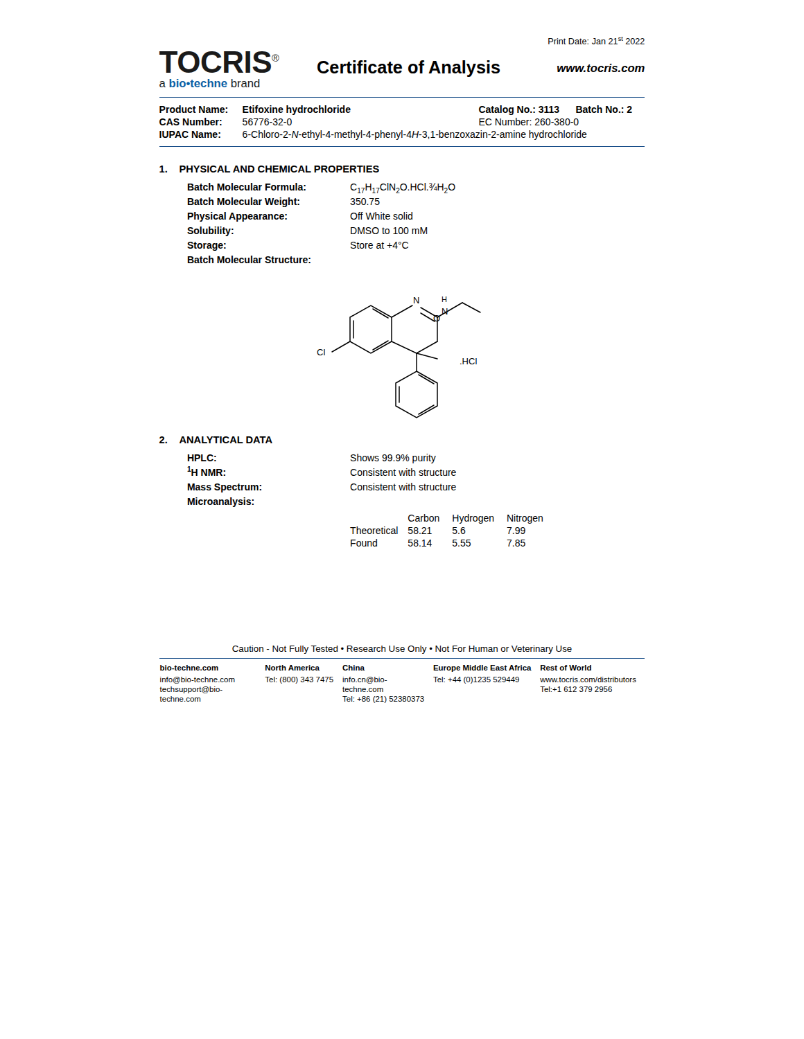Print Date: Jan 21st 2022
TOCRIS®
a bio•techne brand
Certificate of Analysis
www.tocris.com
| Product Name: | Etifoxine hydrochloride | Catalog No.: 3113 Batch No.: 2 |
| CAS Number: | 56776-32-0 | EC Number: 260-380-0 |
| IUPAC Name: | 6-Chloro-2- N -ethyl-4-methyl-4-phenyl-4 H -3,1-benzoxazin-2-amine hydrochloride |
1. PHYSICAL AND CHEMICAL PROPERTIES
| Batch Molecular Formula: | C 17 H 17 ClN 2 O.HCl.¾H 2 O |
| Batch Molecular Weight: | 350.75 |
| Physical Appearance: | Off White solid |
| Solubility: | DMSO to 100 mM |
| Storage: | Store at +4°C |
| Batch Molecular Structure: | |
Cl N N H O .HCl
2. ANALYTICAL DATA
| HPLC: | Shows 99.9% purity |
| 1 H NMR: | Consistent with structure |
| Mass Spectrum: | Consistent with structure |
| Microanalysis: | |
| | Carbon | Hydrogen | Nitrogen |
| Theoretical | 58.21 | 5.6 | 7.99 |
| Found | 58.14 | 5.55 | 7.85 |
Caution - Not Fully Tested • Research Use Only • Not For Human or Veterinary Use
| bio-techne.com | North America | China | Europe Middle East Africa | Rest of World |
| info@bio-techne.com techsupport@bio-techne.com | Tel: (800) 343 7475 | info.cn@bio-techne.com Tel: +86 (21) 52380373 | Tel: +44 (0)1235 529449 | www.tocris.com/distributors Tel:+1 612 379 2956 |